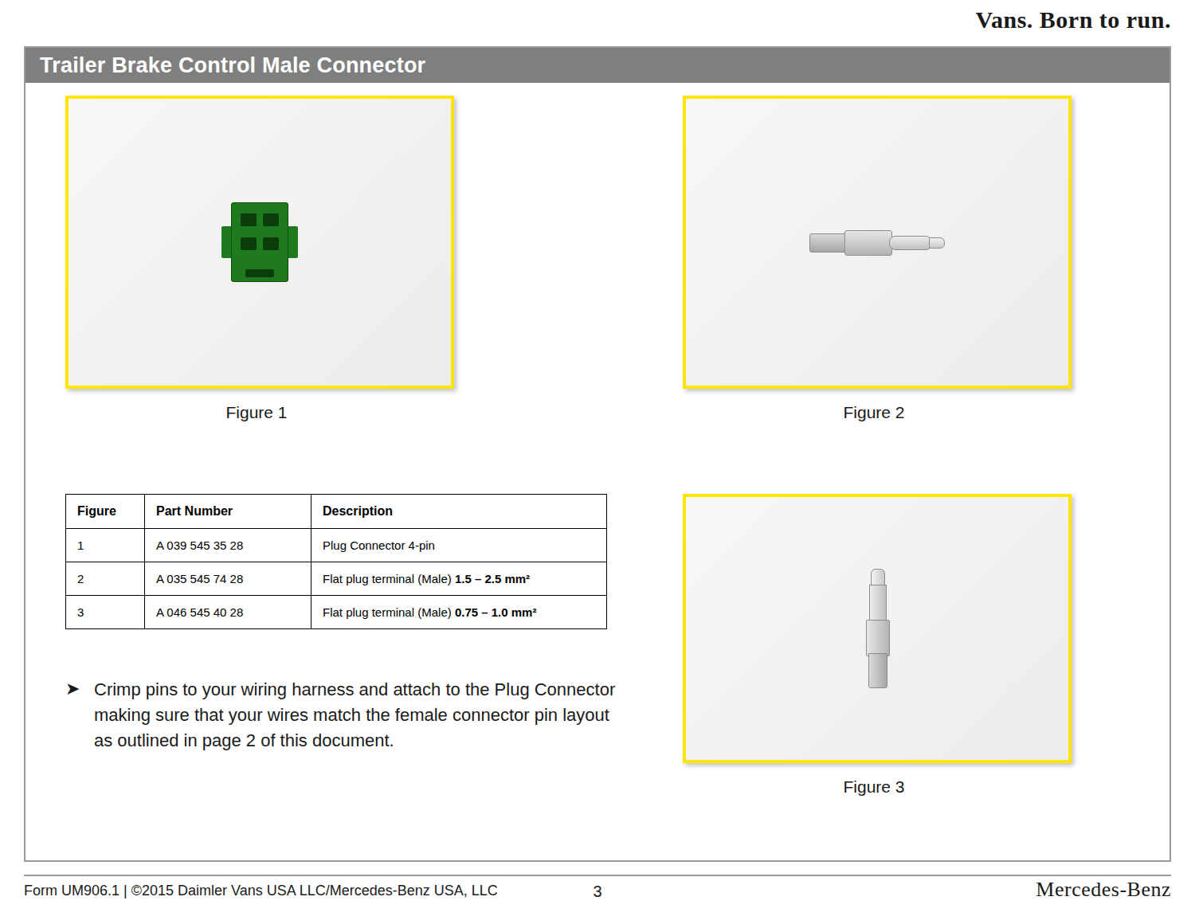Vans. Born to run.
Trailer Brake Control Male Connector
Figure 1
Figure 2
Figure 3
| Figure | Part Number | Description |
| --- | --- | --- |
| 1 | A 039 545 35 28 | Plug Connector 4-pin |
| 2 | A 035 545 74 28 | Flat plug terminal (Male) 1.5 – 2.5 mm² |
| 3 | A 046 545 40 28 | Flat plug terminal (Male) 0.75 – 1.0 mm² |
➤
Crimp pins to your wiring harness and attach to the Plug Connector making sure that your wires match the female connector pin layout as outlined in page 2 of this document.
Form UM906.1 | ©2015 Daimler Vans USA LLC/Mercedes-Benz USA, LLC
3
Mercedes-Benz